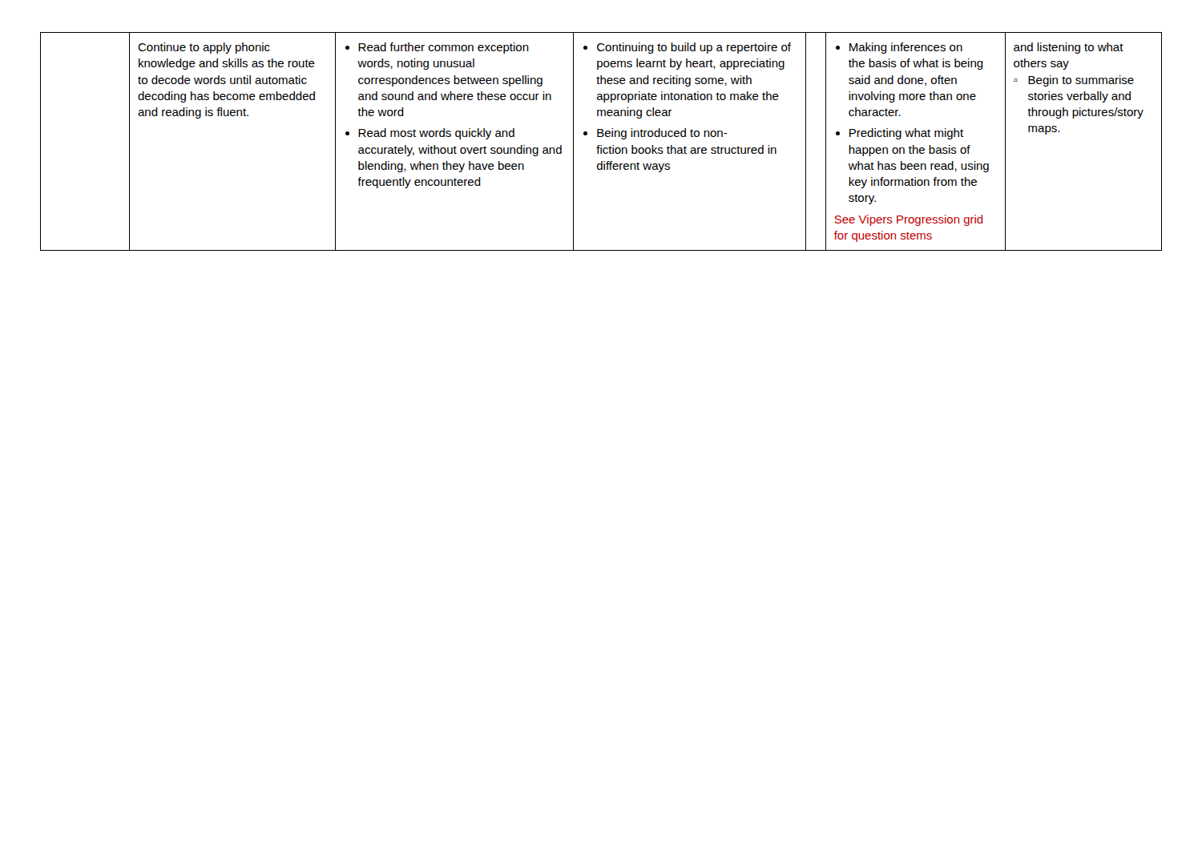| | Continue to apply phonic knowledge and skills as the route to decode words until automatic decoding has become embedded and reading is fluent. | Read further common exception words, noting unusual correspondences between spelling and sound and where these occur in the word Read most words quickly and accurately, without overt sounding and blending, when they have been frequently encountered | Continuing to build up a repertoire of poems learnt by heart, appreciating these and reciting some, with appropriate intonation to make the meaning clear Being introduced to non- fiction books that are structured in different ways | | Making inferences on the basis of what is being said and done, often involving more than one character. Predicting what might happen on the basis of what has been read, using key information from the story. See Vipers Progression grid for question stems | and listening to what others say Begin to summarise stories verbally and through pictures/story maps. |